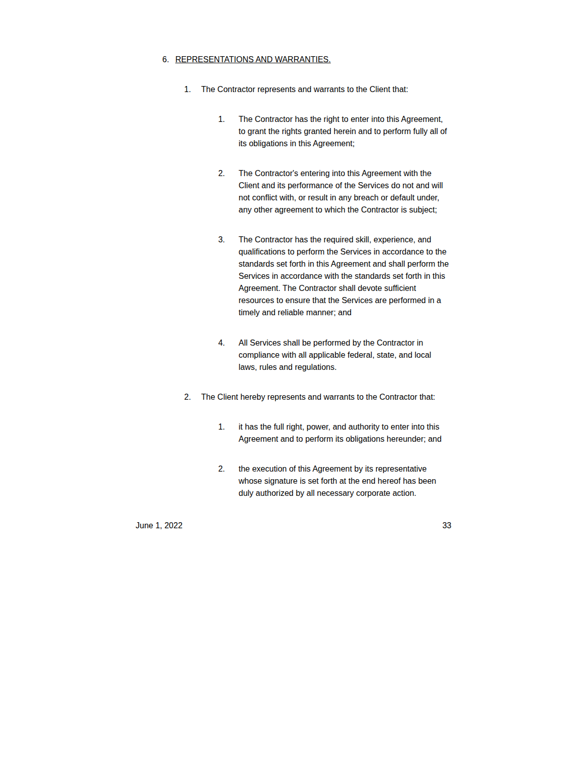6. REPRESENTATIONS AND WARRANTIES.
1. The Contractor represents and warrants to the Client that:
1. The Contractor has the right to enter into this Agreement, to grant the rights granted herein and to perform fully all of its obligations in this Agreement;
2. The Contractor's entering into this Agreement with the Client and its performance of the Services do not and will not conflict with, or result in any breach or default under, any other agreement to which the Contractor is subject;
3. The Contractor has the required skill, experience, and qualifications to perform the Services in accordance to the standards set forth in this Agreement and shall perform the Services in accordance with the standards set forth in this Agreement. The Contractor shall devote sufficient resources to ensure that the Services are performed in a timely and reliable manner; and
4. All Services shall be performed by the Contractor in compliance with all applicable federal, state, and local laws, rules and regulations.
2. The Client hereby represents and warrants to the Contractor that:
1. it has the full right, power, and authority to enter into this Agreement and to perform its obligations hereunder; and
2. the execution of this Agreement by its representative whose signature is set forth at the end hereof has been duly authorized by all necessary corporate action.
June 1, 2022
33